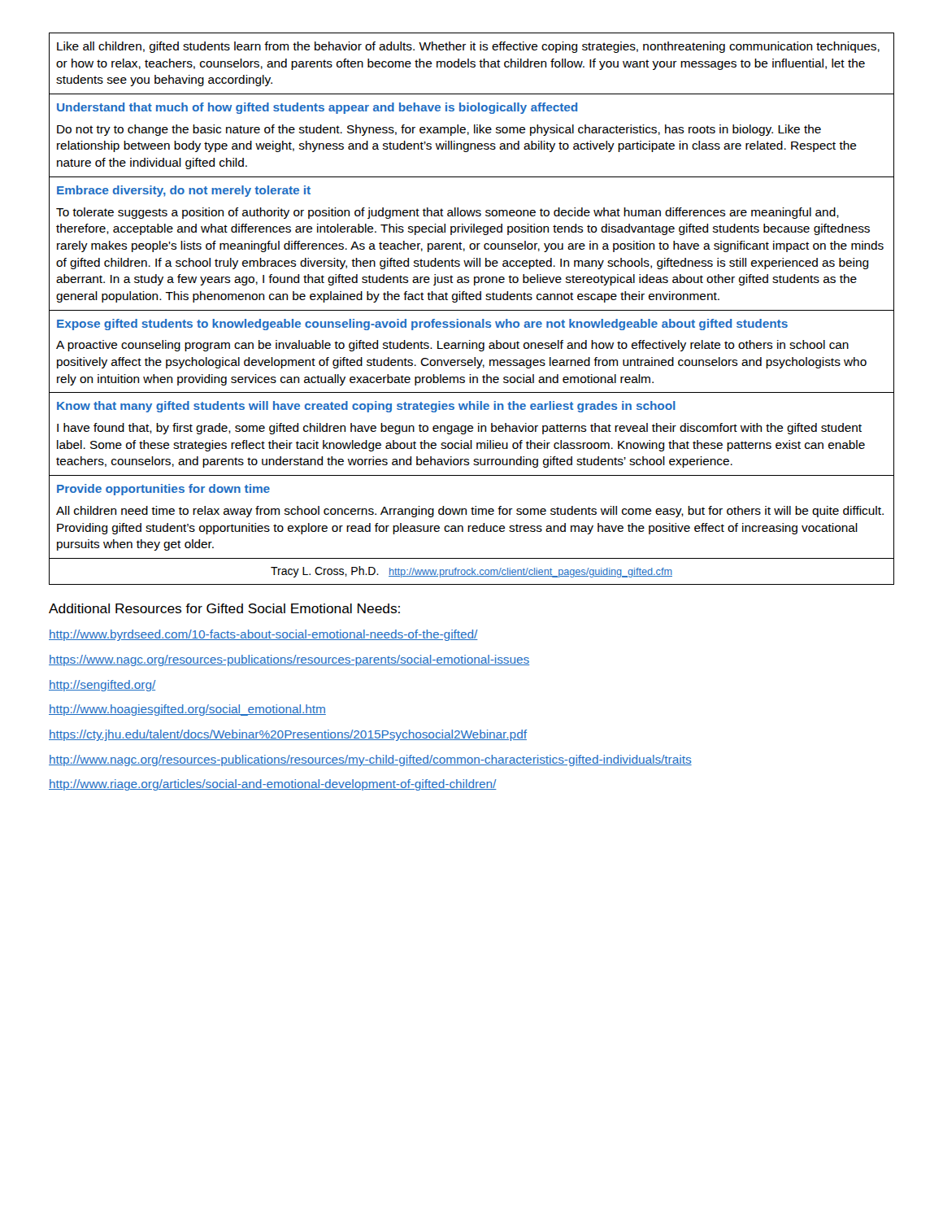| Like all children, gifted students learn from the behavior of adults. Whether it is effective coping strategies, nonthreatening communication techniques, or how to relax, teachers, counselors, and parents often become the models that children follow. If you want your messages to be influential, let the students see you behaving accordingly. |
| Understand that much of how gifted students appear and behave is biologically affected Do not try to change the basic nature of the student. Shyness, for example, like some physical characteristics, has roots in biology. Like the relationship between body type and weight, shyness and a student’s willingness and ability to actively participate in class are related. Respect the nature of the individual gifted child. |
| Embrace diversity, do not merely tolerate it To tolerate suggests a position of authority or position of judgment that allows someone to decide what human differences are meaningful and, therefore, acceptable and what differences are intolerable. This special privileged position tends to disadvantage gifted students because giftedness rarely makes people's lists of meaningful differences. As a teacher, parent, or counselor, you are in a position to have a significant impact on the minds of gifted children. If a school truly embraces diversity, then gifted students will be accepted. In many schools, giftedness is still experienced as being aberrant. In a study a few years ago, I found that gifted students are just as prone to believe stereotypical ideas about other gifted students as the general population. This phenomenon can be explained by the fact that gifted students cannot escape their environment. |
| Expose gifted students to knowledgeable counseling-avoid professionals who are not knowledgeable about gifted students A proactive counseling program can be invaluable to gifted students. Learning about oneself and how to effectively relate to others in school can positively affect the psychological development of gifted students. Conversely, messages learned from untrained counselors and psychologists who rely on intuition when providing services can actually exacerbate problems in the social and emotional realm. |
| Know that many gifted students will have created coping strategies while in the earliest grades in school I have found that, by first grade, some gifted children have begun to engage in behavior patterns that reveal their discomfort with the gifted student label. Some of these strategies reflect their tacit knowledge about the social milieu of their classroom. Knowing that these patterns exist can enable teachers, counselors, and parents to understand the worries and behaviors surrounding gifted students’ school experience. |
| Provide opportunities for down time All children need time to relax away from school concerns. Arranging down time for some students will come easy, but for others it will be quite difficult. Providing gifted student’s opportunities to explore or read for pleasure can reduce stress and may have the positive effect of increasing vocational pursuits when they get older. |
| Tracy L. Cross, Ph.D. http://www.prufrock.com/client/client_pages/guiding_gifted.cfm |
Additional Resources for Gifted Social Emotional Needs:
http://www.byrdseed.com/10-facts-about-social-emotional-needs-of-the-gifted/
https://www.nagc.org/resources-publications/resources-parents/social-emotional-issues
http://sengifted.org/
http://www.hoagiesgifted.org/social_emotional.htm
https://cty.jhu.edu/talent/docs/Webinar%20Presentions/2015Psychosocial2Webinar.pdf
http://www.nagc.org/resources-publications/resources/my-child-gifted/common-characteristics-gifted-individuals/traits
http://www.riage.org/articles/social-and-emotional-development-of-gifted-children/